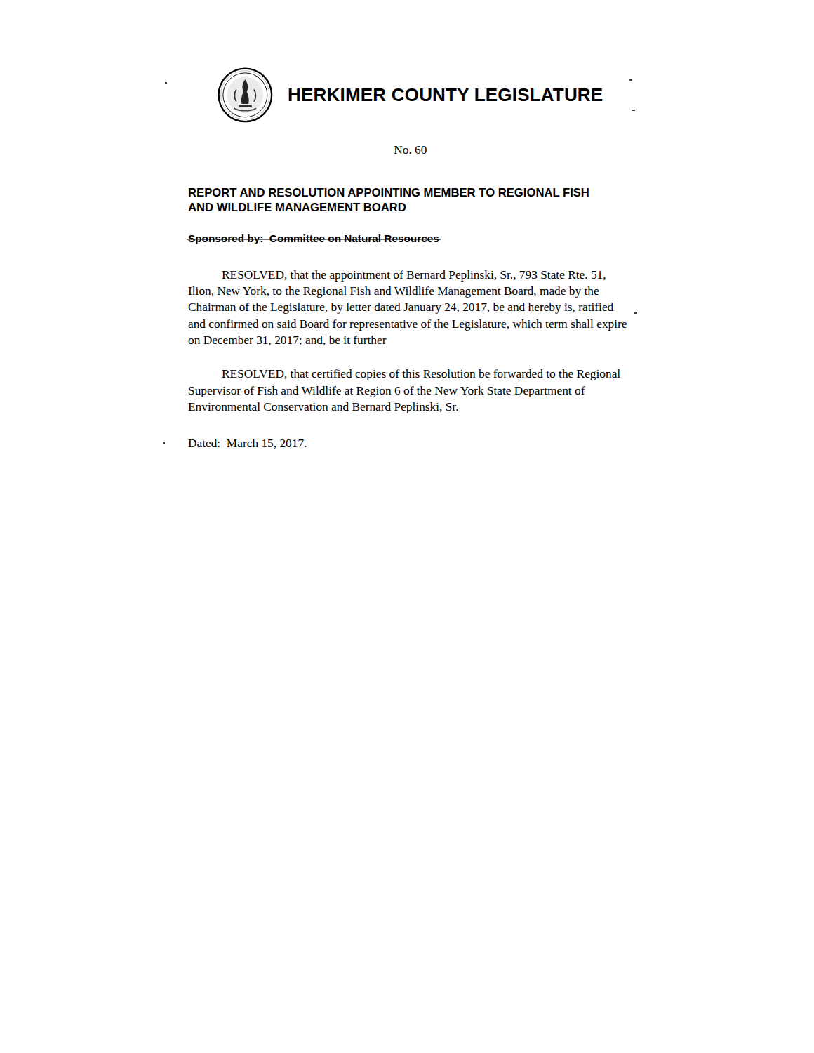HERKIMER COUNTY LEGISLATURE
No. 60
REPORT AND RESOLUTION APPOINTING MEMBER TO REGIONAL FISH AND WILDLIFE MANAGEMENT BOARD
Sponsored by: Committee on Natural Resources
RESOLVED, that the appointment of Bernard Peplinski, Sr., 793 State Rte. 51, Ilion, New York, to the Regional Fish and Wildlife Management Board, made by the Chairman of the Legislature, by letter dated January 24, 2017, be and hereby is, ratified and confirmed on said Board for representative of the Legislature, which term shall expire on December 31, 2017; and, be it further
RESOLVED, that certified copies of this Resolution be forwarded to the Regional Supervisor of Fish and Wildlife at Region 6 of the New York State Department of Environmental Conservation and Bernard Peplinski, Sr.
Dated: March 15, 2017.